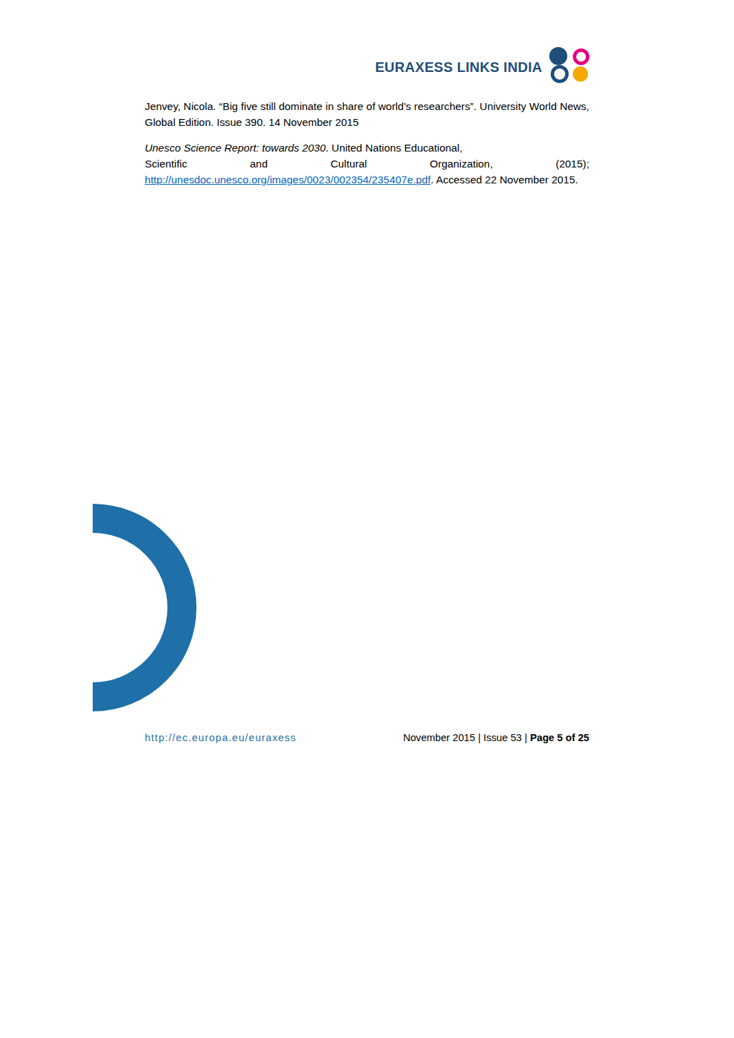EURAXESS LINKS INDIA
Jenvey, Nicola. “Big five still dominate in share of world’s researchers”. University World News, Global Edition. Issue 390. 14 November 2015
Unesco Science Report: towards 2030. United Nations Educational, Scientific and Cultural Organization,(2015); http://unesdoc.unesco.org/images/0023/002354/235407e.pdf. Accessed 22 November 2015.
http://ec.europa.eu/euraxess November 2015 | Issue 53 | Page 5 of 25